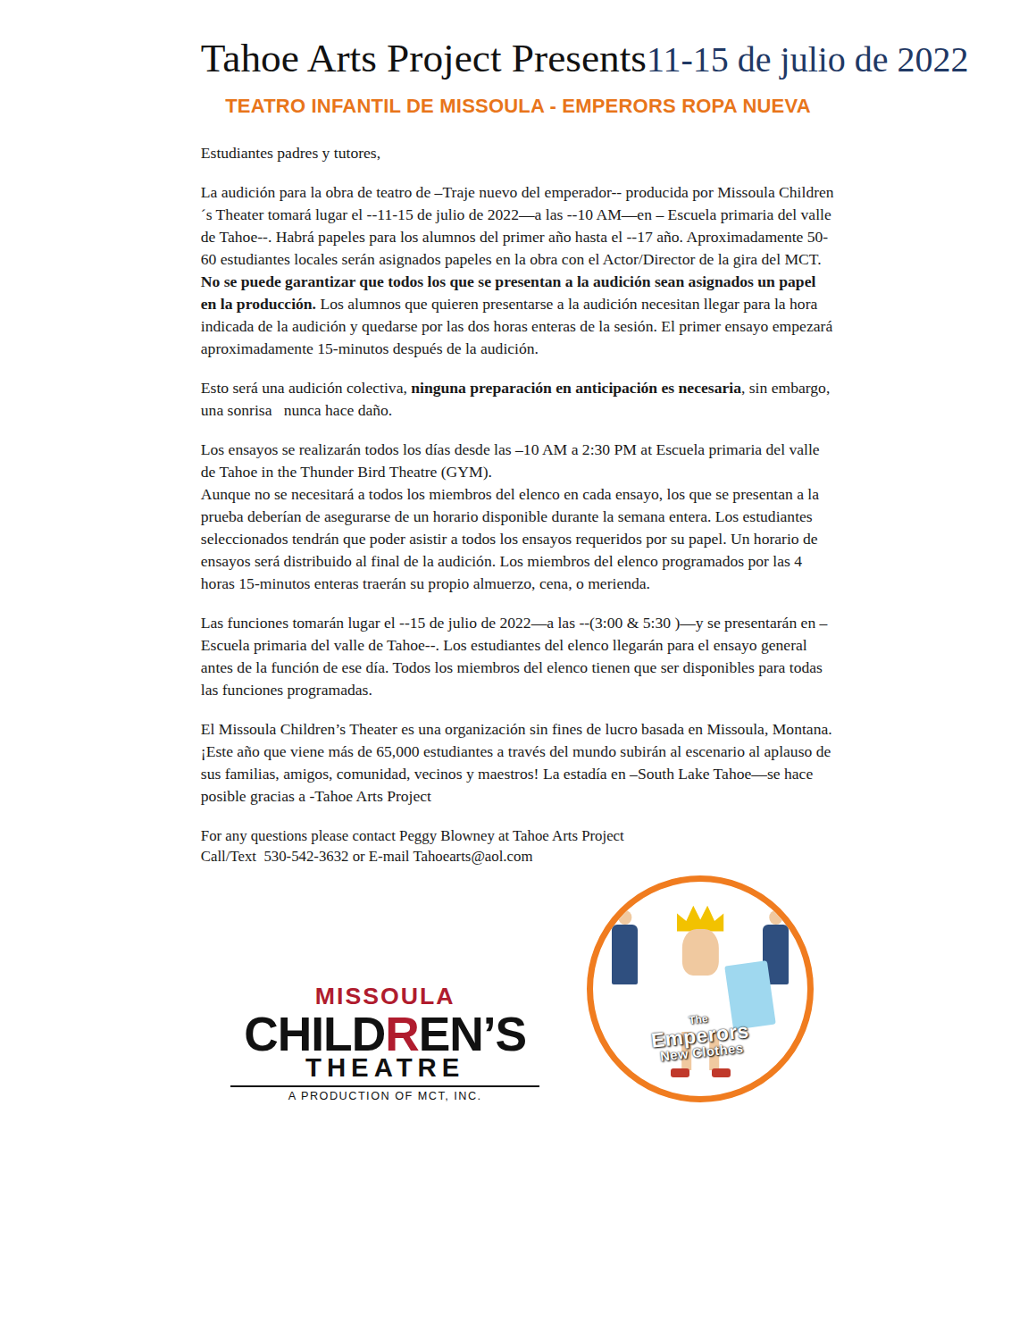Tahoe Arts Project Presents
11-15 de julio de 2022
Teatro Infantil de Missoula - Emperors Ropa Nueva
Estudiantes padres y tutores,
La audición para la obra de teatro de –Traje nuevo del emperador-- producida por Missoula Children´s Theater tomará lugar el --11-15 de julio de 2022—a las --10 AM—en – Escuela primaria del valle de Tahoe--. Habrá papeles para los alumnos del primer año hasta el --17 año. Aproximadamente 50-60 estudiantes locales serán asignados papeles en la obra con el Actor/Director de la gira del MCT. No se puede garantizar que todos los que se presentan a la audición sean asignados un papel en la producción. Los alumnos que quieren presentarse a la audición necesitan llegar para la hora indicada de la audición y quedarse por las dos horas enteras de la sesión. El primer ensayo empezará aproximadamente 15-minutos después de la audición.
Esto será una audición colectiva, ninguna preparación en anticipación es necesaria, sin embargo, una sonrisa nunca hace daño.
Los ensayos se realizarán todos los días desde las –10 AM a 2:30 PM at Escuela primaria del valle de Tahoe in the Thunder Bird Theatre (GYM).
Aunque no se necesitará a todos los miembros del elenco en cada ensayo, los que se presentan a la prueba deberían de asegurarse de un horario disponible durante la semana entera. Los estudiantes seleccionados tendrán que poder asistir a todos los ensayos requeridos por su papel. Un horario de ensayos será distribuido al final de la audición. Los miembros del elenco programados por las 4 horas 15-minutos enteras traerán su propio almuerzo, cena, o merienda.
Las funciones tomarán lugar el --15 de julio de 2022—a las --(3:00 & 5:30 )—y se presentarán en –Escuela primaria del valle de Tahoe--. Los estudiantes del elenco llegarán para el ensayo general antes de la función de ese día. Todos los miembros del elenco tienen que ser disponibles para todas las funciones programadas.
El Missoula Children’s Theater es una organización sin fines de lucro basada en Missoula, Montana. ¡Este año que viene más de 65,000 estudiantes a través del mundo subirán al escenario al aplauso de sus familias, amigos, comunidad, vecinos y maestros! La estadía en –South Lake Tahoe—se hace posible gracias a -Tahoe Arts Project
For any questions please contact Peggy Blowney at Tahoe Arts Project
Call/Text 530-542-3632 or E-mail Tahoearts@aol.com
MISSOULA
CHILDREN’S
THEATRE
A PRODUCTION OF MCT, INC.
The Emperors New Clothes